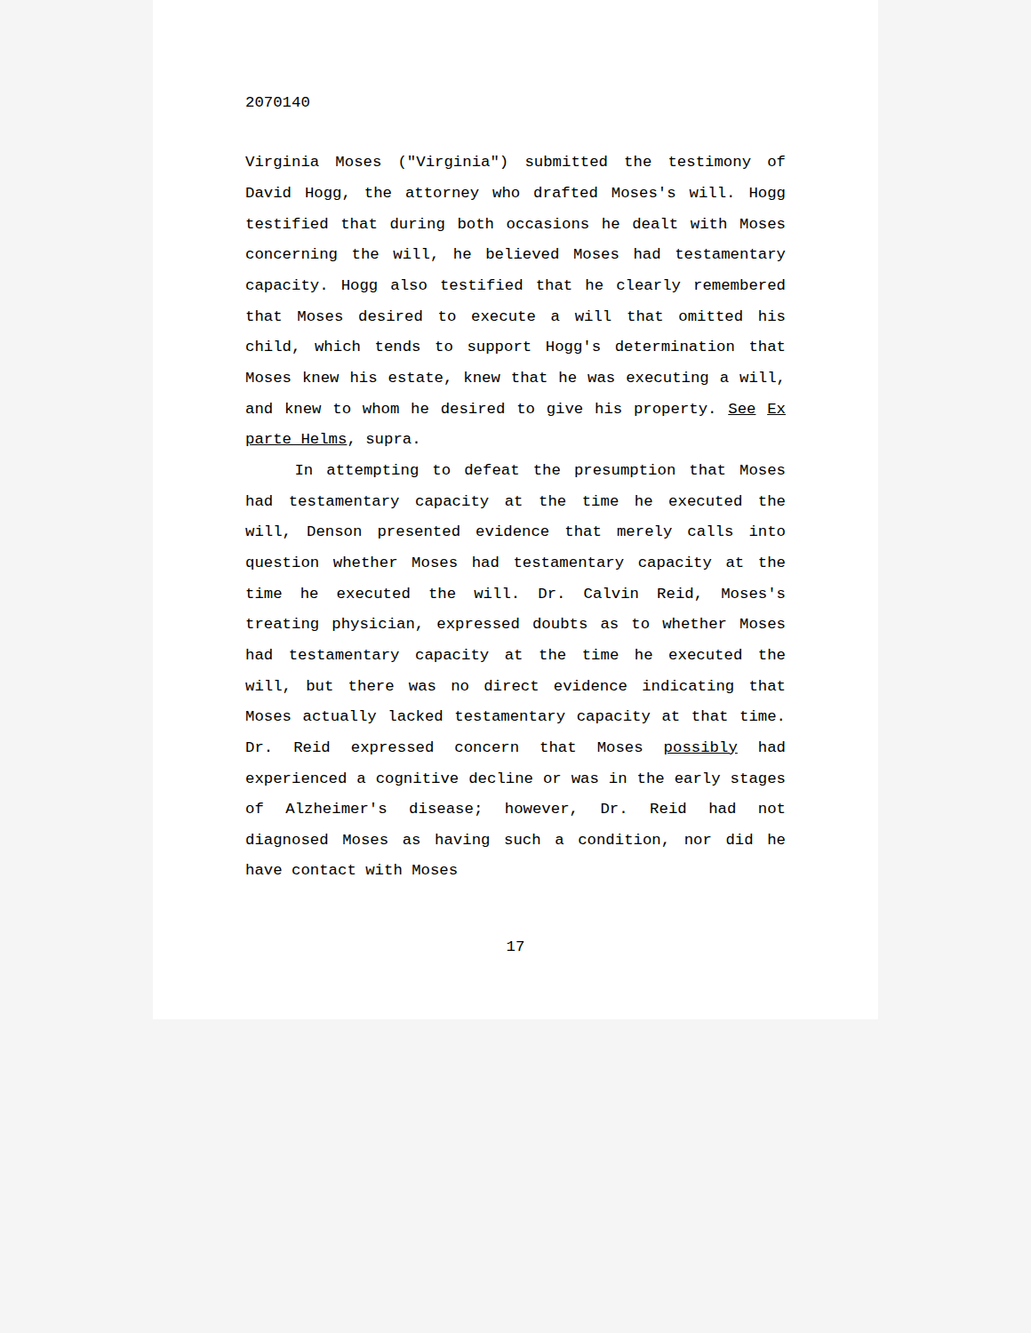2070140
Virginia Moses ("Virginia") submitted the testimony of David Hogg, the attorney who drafted Moses's will. Hogg testified that during both occasions he dealt with Moses concerning the will, he believed Moses had testamentary capacity. Hogg also testified that he clearly remembered that Moses desired to execute a will that omitted his child, which tends to support Hogg's determination that Moses knew his estate, knew that he was executing a will, and knew to whom he desired to give his property. See Ex parte Helms, supra.
In attempting to defeat the presumption that Moses had testamentary capacity at the time he executed the will, Denson presented evidence that merely calls into question whether Moses had testamentary capacity at the time he executed the will. Dr. Calvin Reid, Moses's treating physician, expressed doubts as to whether Moses had testamentary capacity at the time he executed the will, but there was no direct evidence indicating that Moses actually lacked testamentary capacity at that time. Dr. Reid expressed concern that Moses possibly had experienced a cognitive decline or was in the early stages of Alzheimer's disease; however, Dr. Reid had not diagnosed Moses as having such a condition, nor did he have contact with Moses
17